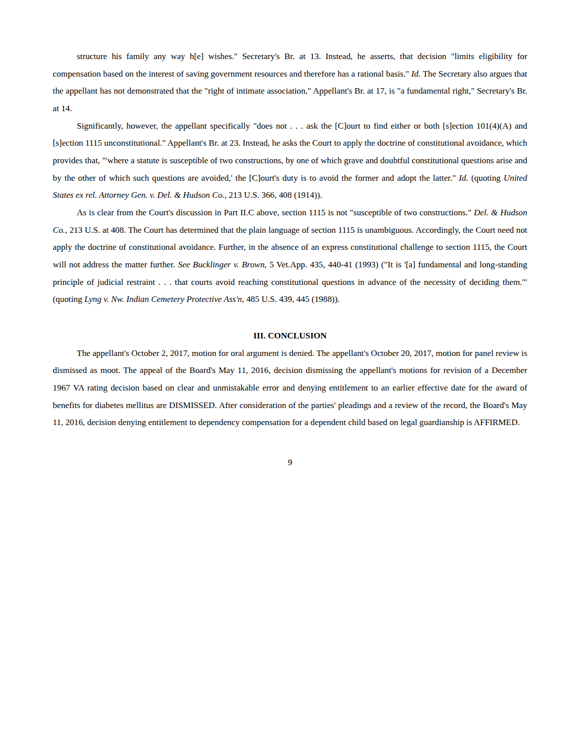structure his family any way h[e] wishes." Secretary's Br. at 13. Instead, he asserts, that decision "limits eligibility for compensation based on the interest of saving government resources and therefore has a rational basis." Id. The Secretary also argues that the appellant has not demonstrated that the "right of intimate association," Appellant's Br. at 17, is "a fundamental right," Secretary's Br. at 14.
Significantly, however, the appellant specifically "does not . . . ask the [C]ourt to find either or both [s]ection 101(4)(A) and [s]ection 1115 unconstitutional." Appellant's Br. at 23. Instead, he asks the Court to apply the doctrine of constitutional avoidance, which provides that, "'where a statute is susceptible of two constructions, by one of which grave and doubtful constitutional questions arise and by the other of which such questions are avoided,' the [C]ourt's duty is to avoid the former and adopt the latter." Id. (quoting United States ex rel. Attorney Gen. v. Del. & Hudson Co., 213 U.S. 366, 408 (1914)).
As is clear from the Court's discussion in Part II.C above, section 1115 is not "susceptible of two constructions." Del. & Hudson Co., 213 U.S. at 408. The Court has determined that the plain language of section 1115 is unambiguous. Accordingly, the Court need not apply the doctrine of constitutional avoidance. Further, in the absence of an express constitutional challenge to section 1115, the Court will not address the matter further. See Bucklinger v. Brown, 5 Vet.App. 435, 440-41 (1993) ("It is '[a] fundamental and long-standing principle of judicial restraint . . . that courts avoid reaching constitutional questions in advance of the necessity of deciding them.'" (quoting Lyng v. Nw. Indian Cemetery Protective Ass'n, 485 U.S. 439, 445 (1988)).
III. CONCLUSION
The appellant's October 2, 2017, motion for oral argument is denied. The appellant's October 20, 2017, motion for panel review is dismissed as moot. The appeal of the Board's May 11, 2016, decision dismissing the appellant's motions for revision of a December 1967 VA rating decision based on clear and unmistakable error and denying entitlement to an earlier effective date for the award of benefits for diabetes mellitus are DISMISSED. After consideration of the parties' pleadings and a review of the record, the Board's May 11, 2016, decision denying entitlement to dependency compensation for a dependent child based on legal guardianship is AFFIRMED.
9